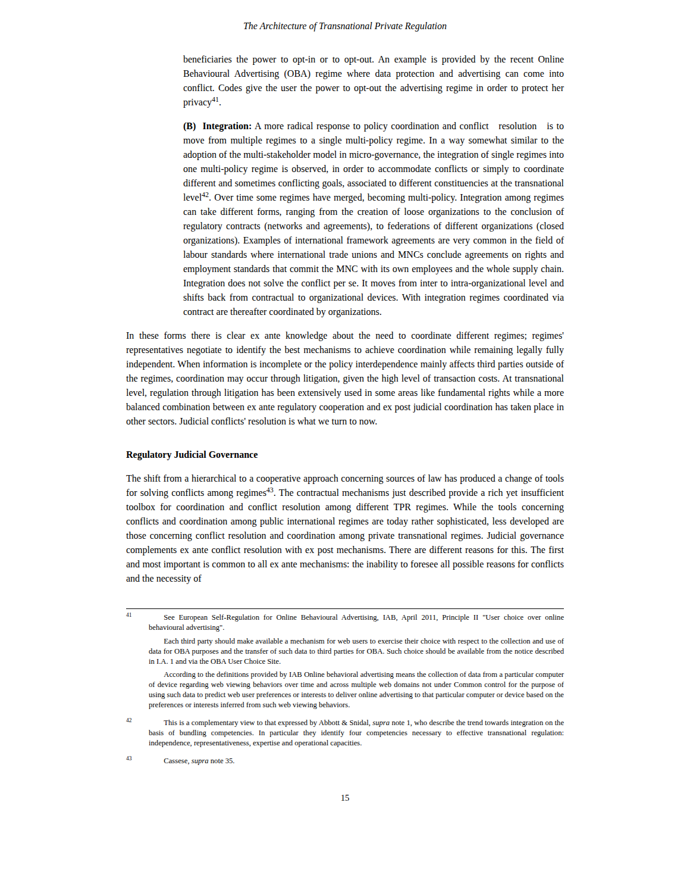The Architecture of Transnational Private Regulation
beneficiaries the power to opt-in or to opt-out. An example is provided by the recent Online Behavioural Advertising (OBA) regime where data protection and advertising can come into conflict. Codes give the user the power to opt-out the advertising regime in order to protect her privacy41.
(B) Integration: A more radical response to policy coordination and conflict resolution is to move from multiple regimes to a single multi-policy regime. In a way somewhat similar to the adoption of the multi-stakeholder model in micro-governance, the integration of single regimes into one multi-policy regime is observed, in order to accommodate conflicts or simply to coordinate different and sometimes conflicting goals, associated to different constituencies at the transnational level42. Over time some regimes have merged, becoming multi-policy. Integration among regimes can take different forms, ranging from the creation of loose organizations to the conclusion of regulatory contracts (networks and agreements), to federations of different organizations (closed organizations). Examples of international framework agreements are very common in the field of labour standards where international trade unions and MNCs conclude agreements on rights and employment standards that commit the MNC with its own employees and the whole supply chain. Integration does not solve the conflict per se. It moves from inter to intra-organizational level and shifts back from contractual to organizational devices. With integration regimes coordinated via contract are thereafter coordinated by organizations.
In these forms there is clear ex ante knowledge about the need to coordinate different regimes; regimes' representatives negotiate to identify the best mechanisms to achieve coordination while remaining legally fully independent. When information is incomplete or the policy interdependence mainly affects third parties outside of the regimes, coordination may occur through litigation, given the high level of transaction costs. At transnational level, regulation through litigation has been extensively used in some areas like fundamental rights while a more balanced combination between ex ante regulatory cooperation and ex post judicial coordination has taken place in other sectors. Judicial conflicts' resolution is what we turn to now.
Regulatory Judicial Governance
The shift from a hierarchical to a cooperative approach concerning sources of law has produced a change of tools for solving conflicts among regimes43. The contractual mechanisms just described provide a rich yet insufficient toolbox for coordination and conflict resolution among different TPR regimes. While the tools concerning conflicts and coordination among public international regimes are today rather sophisticated, less developed are those concerning conflict resolution and coordination among private transnational regimes. Judicial governance complements ex ante conflict resolution with ex post mechanisms. There are different reasons for this. The first and most important is common to all ex ante mechanisms: the inability to foresee all possible reasons for conflicts and the necessity of
41
See European Self-Regulation for Online Behavioural Advertising, IAB, April 2011, Principle II "User choice over online behavioural advertising".
Each third party should make available a mechanism for web users to exercise their choice with respect to the collection and use of data for OBA purposes and the transfer of such data to third parties for OBA. Such choice should be available from the notice described in I.A. 1 and via the OBA User Choice Site.
According to the definitions provided by IAB Online behavioral advertising means the collection of data from a particular computer of device regarding web viewing behaviors over time and across multiple web domains not under Common control for the purpose of using such data to predict web user preferences or interests to deliver online advertising to that particular computer or device based on the preferences or interests inferred from such web viewing behaviors.
42
This is a complementary view to that expressed by Abbott & Snidal, supra note 1, who describe the trend towards integration on the basis of bundling competencies. In particular they identify four competencies necessary to effective transnational regulation: independence, representativeness, expertise and operational capacities.
43
Cassese, supra note 35.
15